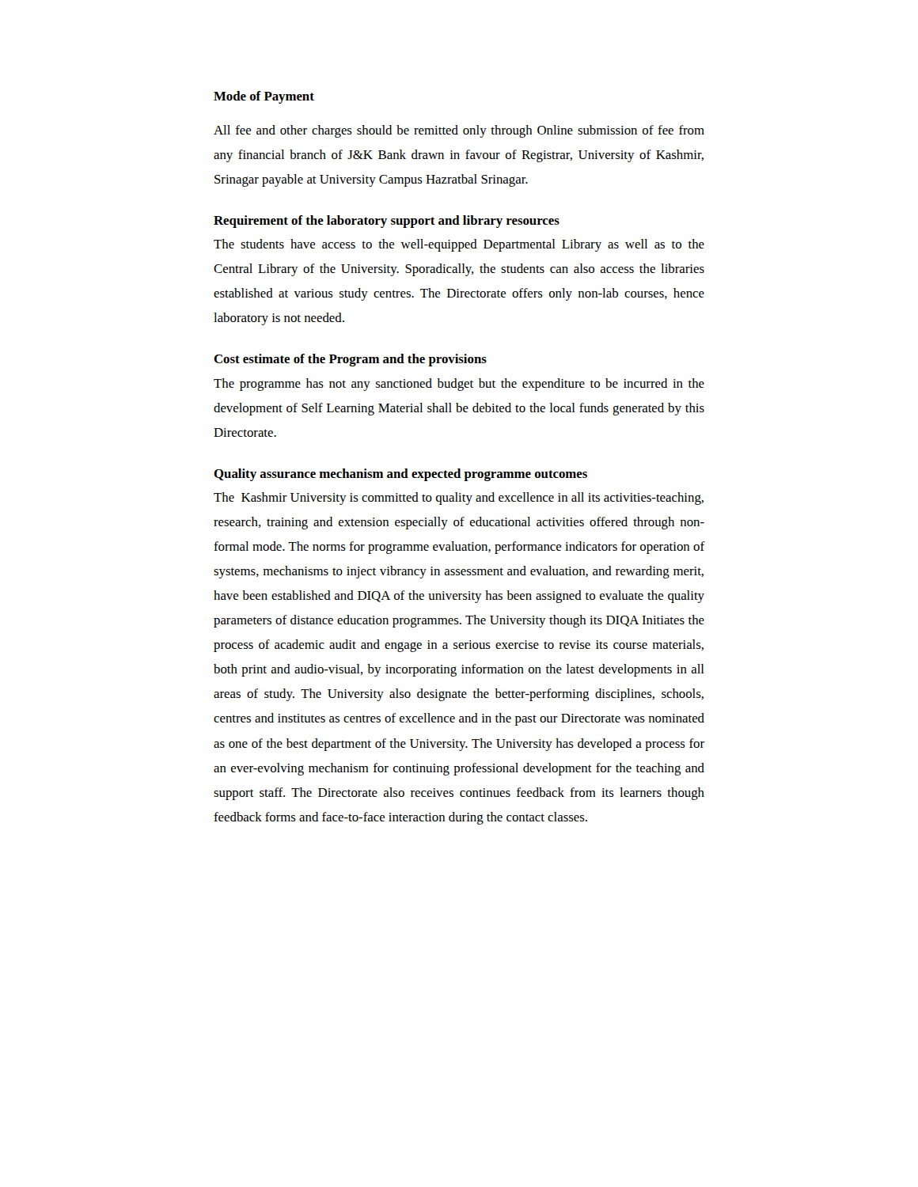Mode of Payment
All fee and other charges should be remitted only through Online submission of fee from any financial branch of J&K Bank drawn in favour of Registrar, University of Kashmir, Srinagar payable at University Campus Hazratbal Srinagar.
Requirement of the laboratory support and library resources
The students have access to the well-equipped Departmental Library as well as to the Central Library of the University. Sporadically, the students can also access the libraries established at various study centres. The Directorate offers only non-lab courses, hence laboratory is not needed.
Cost estimate of the Program and the provisions
The programme has not any sanctioned budget but the expenditure to be incurred in the development of Self Learning Material shall be debited to the local funds generated by this Directorate.
Quality assurance mechanism and expected programme outcomes
The Kashmir University is committed to quality and excellence in all its activities-teaching, research, training and extension especially of educational activities offered through non-formal mode. The norms for programme evaluation, performance indicators for operation of systems, mechanisms to inject vibrancy in assessment and evaluation, and rewarding merit, have been established and DIQA of the university has been assigned to evaluate the quality parameters of distance education programmes. The University though its DIQA Initiates the process of academic audit and engage in a serious exercise to revise its course materials, both print and audio-visual, by incorporating information on the latest developments in all areas of study. The University also designate the better-performing disciplines, schools, centres and institutes as centres of excellence and in the past our Directorate was nominated as one of the best department of the University. The University has developed a process for an ever-evolving mechanism for continuing professional development for the teaching and support staff. The Directorate also receives continues feedback from its learners though feedback forms and face-to-face interaction during the contact classes.